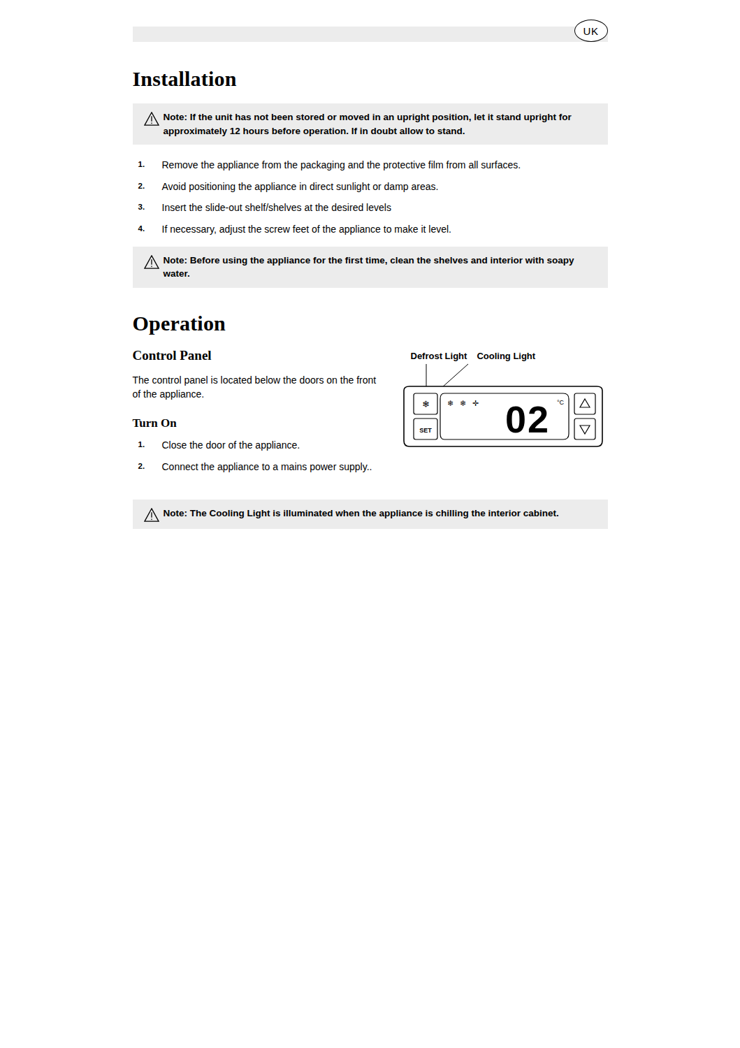UK
Installation
Note: If the unit has not been stored or moved in an upright position, let it stand upright for approximately 12 hours before operation. If in doubt allow to stand.
Remove the appliance from the packaging and the protective film from all surfaces.
Avoid positioning the appliance in direct sunlight or damp areas.
Insert the slide-out shelf/shelves at the desired levels
If necessary, adjust the screw feet of the appliance to make it level.
Note: Before using the appliance for the first time, clean the shelves and interior with soapy water.
Operation
Control Panel
The control panel is located below the doors on the front of the appliance.
Turn On
Close the door of the appliance.
Connect the appliance to a mains power supply..
Defrost Light Cooling Light
❄ SET ❄ ❄ ✛ 02 °C
Note: The Cooling Light is illuminated when the appliance is chilling the interior cabinet.